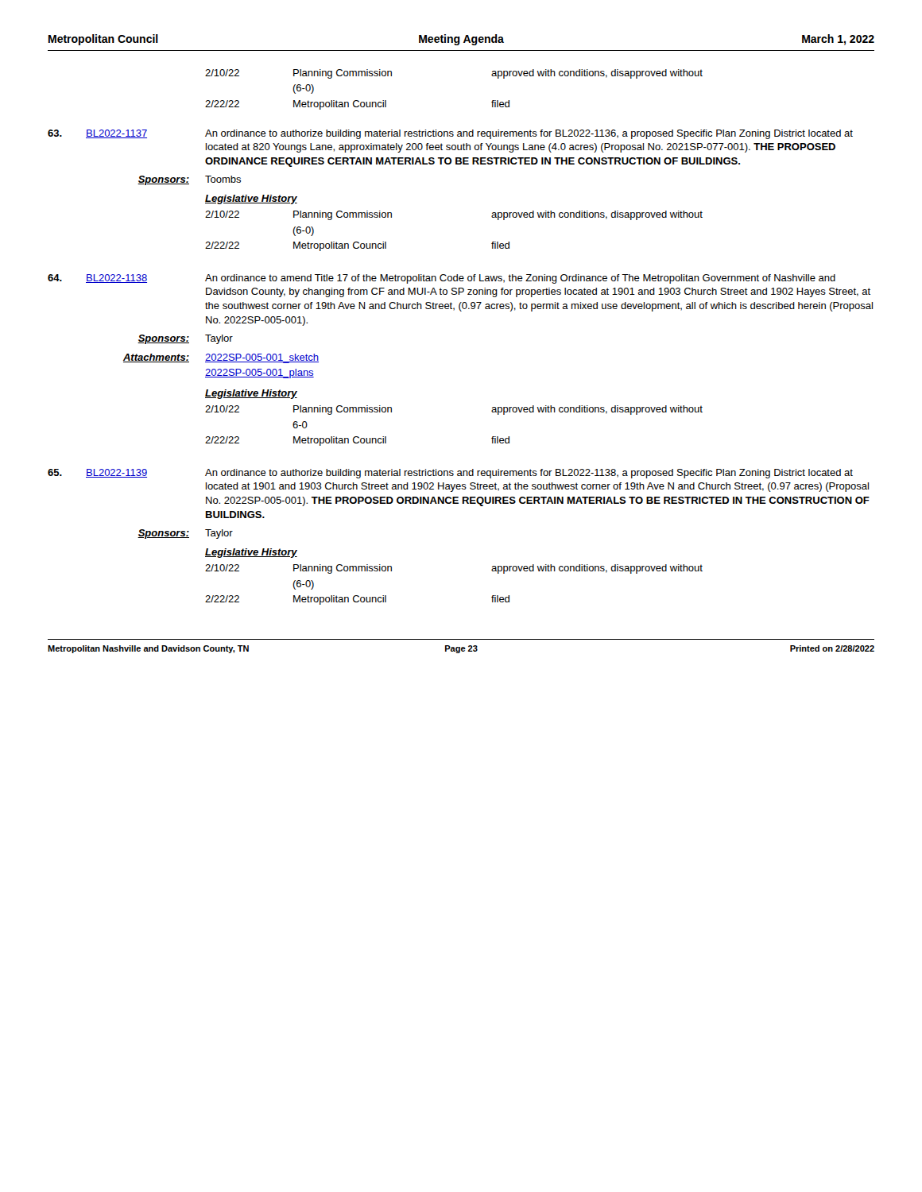Metropolitan Council
Meeting Agenda
March 1, 2022
| 2/10/22 | Planning Commission | approved with conditions, disapproved without |
| | (6-0) | |
| 2/22/22 | Metropolitan Council | filed |
63.
BL2022-1137
An ordinance to authorize building material restrictions and requirements for BL2022-1136, a proposed Specific Plan Zoning District located at located at 820 Youngs Lane, approximately 200 feet south of Youngs Lane (4.0 acres) (Proposal No. 2021SP-077-001). THE PROPOSED ORDINANCE REQUIRES CERTAIN MATERIALS TO BE RESTRICTED IN THE CONSTRUCTION OF BUILDINGS.
Sponsors:
Toombs
Legislative History
| 2/10/22 | Planning Commission | approved with conditions, disapproved without |
| | (6-0) | |
| 2/22/22 | Metropolitan Council | filed |
64.
BL2022-1138
An ordinance to amend Title 17 of the Metropolitan Code of Laws, the Zoning Ordinance of The Metropolitan Government of Nashville and Davidson County, by changing from CF and MUI-A to SP zoning for properties located at 1901 and 1903 Church Street and 1902 Hayes Street, at the southwest corner of 19th Ave N and Church Street, (0.97 acres), to permit a mixed use development, all of which is described herein (Proposal No. 2022SP-005-001).
Sponsors:
Taylor
Attachments:
2022SP-005-001_sketch 2022SP-005-001_plans
Legislative History
| 2/10/22 | Planning Commission | approved with conditions, disapproved without |
| | 6-0 | |
| 2/22/22 | Metropolitan Council | filed |
65.
BL2022-1139
An ordinance to authorize building material restrictions and requirements for BL2022-1138, a proposed Specific Plan Zoning District located at located at 1901 and 1903 Church Street and 1902 Hayes Street, at the southwest corner of 19th Ave N and Church Street, (0.97 acres) (Proposal No. 2022SP-005-001). THE PROPOSED ORDINANCE REQUIRES CERTAIN MATERIALS TO BE RESTRICTED IN THE CONSTRUCTION OF BUILDINGS.
Sponsors:
Taylor
Legislative History
| 2/10/22 | Planning Commission | approved with conditions, disapproved without |
| | (6-0) | |
| 2/22/22 | Metropolitan Council | filed |
Metropolitan Nashville and Davidson County, TN
Page 23
Printed on 2/28/2022